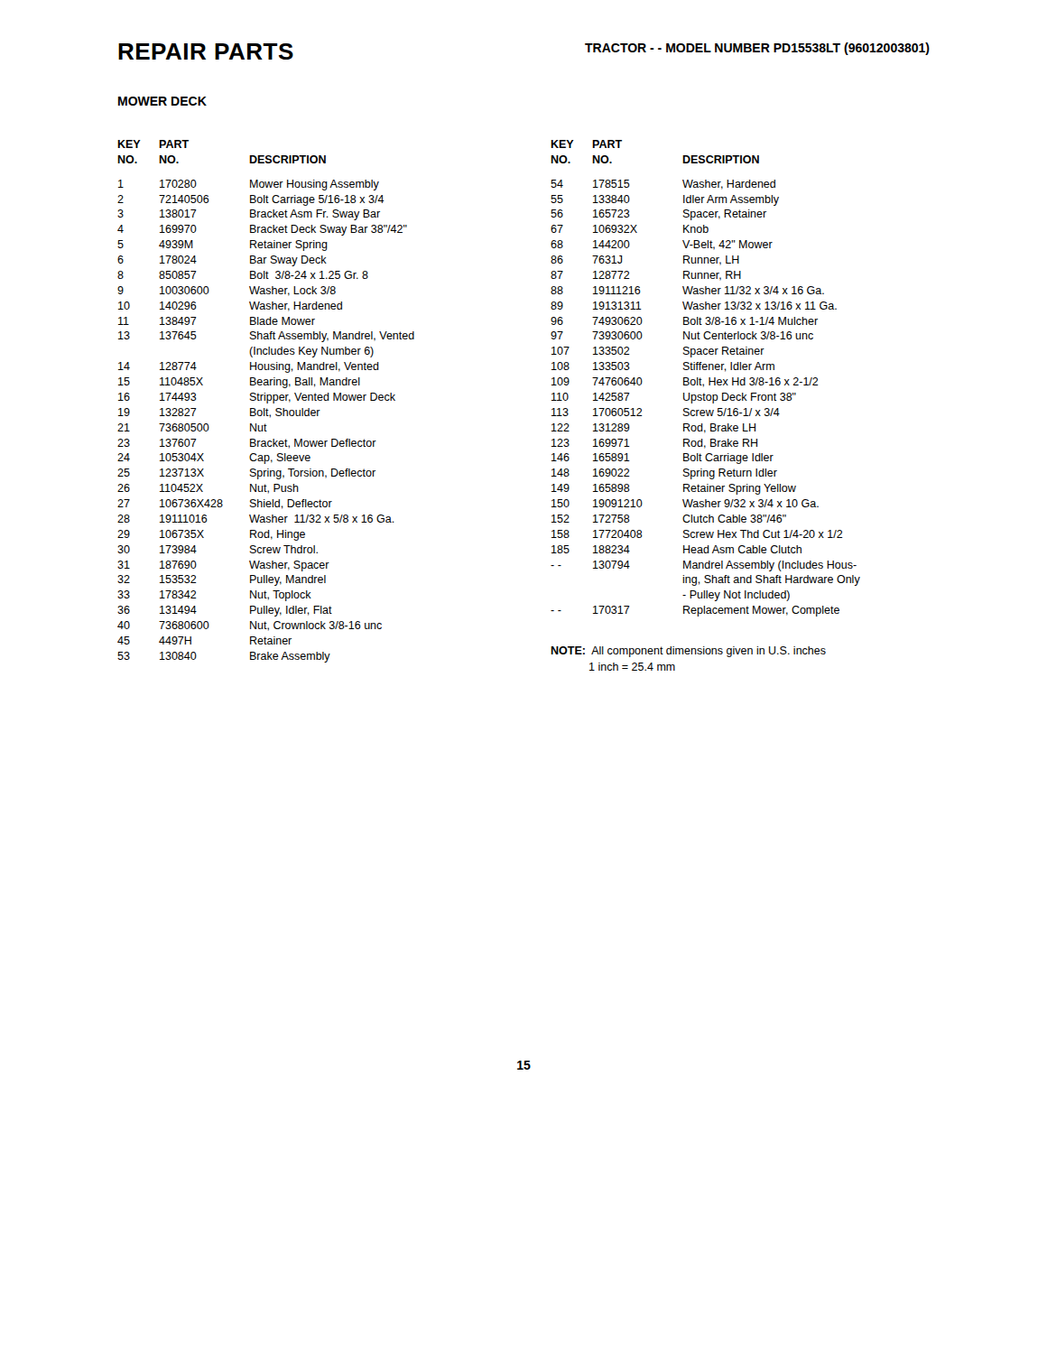REPAIR PARTS
TRACTOR - - MODEL NUMBER PD15538LT (96012003801)
MOWER DECK
| KEY NO. | PART NO. | DESCRIPTION |
| --- | --- | --- |
| 1 | 170280 | Mower Housing Assembly |
| 2 | 72140506 | Bolt Carriage 5/16-18 x 3/4 |
| 3 | 138017 | Bracket Asm Fr. Sway Bar |
| 4 | 169970 | Bracket Deck Sway Bar 38"/42" |
| 5 | 4939M | Retainer Spring |
| 6 | 178024 | Bar Sway Deck |
| 8 | 850857 | Bolt 3/8-24 x 1.25 Gr. 8 |
| 9 | 10030600 | Washer, Lock 3/8 |
| 10 | 140296 | Washer, Hardened |
| 11 | 138497 | Blade Mower |
| 13 | 137645 | Shaft Assembly, Mandrel, Vented (Includes Key Number 6) |
| 14 | 128774 | Housing, Mandrel, Vented |
| 15 | 110485X | Bearing, Ball, Mandrel |
| 16 | 174493 | Stripper, Vented Mower Deck |
| 19 | 132827 | Bolt, Shoulder |
| 21 | 73680500 | Nut |
| 23 | 137607 | Bracket, Mower Deflector |
| 24 | 105304X | Cap, Sleeve |
| 25 | 123713X | Spring, Torsion, Deflector |
| 26 | 110452X | Nut, Push |
| 27 | 106736X428 | Shield, Deflector |
| 28 | 19111016 | Washer 11/32 x 5/8 x 16 Ga. |
| 29 | 106735X | Rod, Hinge |
| 30 | 173984 | Screw Thdrol. |
| 31 | 187690 | Washer, Spacer |
| 32 | 153532 | Pulley, Mandrel |
| 33 | 178342 | Nut, Toplock |
| 36 | 131494 | Pulley, Idler, Flat |
| 40 | 73680600 | Nut, Crownlock 3/8-16 unc |
| 45 | 4497H | Retainer |
| 53 | 130840 | Brake Assembly |
| KEY NO. | PART NO. | DESCRIPTION |
| --- | --- | --- |
| 54 | 178515 | Washer, Hardened |
| 55 | 133840 | Idler Arm Assembly |
| 56 | 165723 | Spacer, Retainer |
| 67 | 106932X | Knob |
| 68 | 144200 | V-Belt, 42" Mower |
| 86 | 7631J | Runner, LH |
| 87 | 128772 | Runner, RH |
| 88 | 19111216 | Washer 11/32 x 3/4 x 16 Ga. |
| 89 | 19131311 | Washer 13/32 x 13/16 x 11 Ga. |
| 96 | 74930620 | Bolt 3/8-16 x 1-1/4 Mulcher |
| 97 | 73930600 | Nut Centerlock 3/8-16 unc |
| 107 | 133502 | Spacer Retainer |
| 108 | 133503 | Stiffener, Idler Arm |
| 109 | 74760640 | Bolt, Hex Hd 3/8-16 x 2-1/2 |
| 110 | 142587 | Upstop Deck Front 38" |
| 113 | 17060512 | Screw 5/16-1/ x 3/4 |
| 122 | 131289 | Rod, Brake LH |
| 123 | 169971 | Rod, Brake RH |
| 146 | 165891 | Bolt Carriage Idler |
| 148 | 169022 | Spring Return Idler |
| 149 | 165898 | Retainer Spring Yellow |
| 150 | 19091210 | Washer 9/32 x 3/4 x 10 Ga. |
| 152 | 172758 | Clutch Cable 38"/46" |
| 158 | 17720408 | Screw Hex Thd Cut 1/4-20 x 1/2 |
| 185 | 188234 | Head Asm Cable Clutch |
| - - | 130794 | Mandrel Assembly (Includes Hous- ing, Shaft and Shaft Hardware Only - Pulley Not Included) |
| - - | 170317 | Replacement Mower, Complete |
NOTE: All component dimensions given in U.S. inches 1 inch = 25.4 mm
15